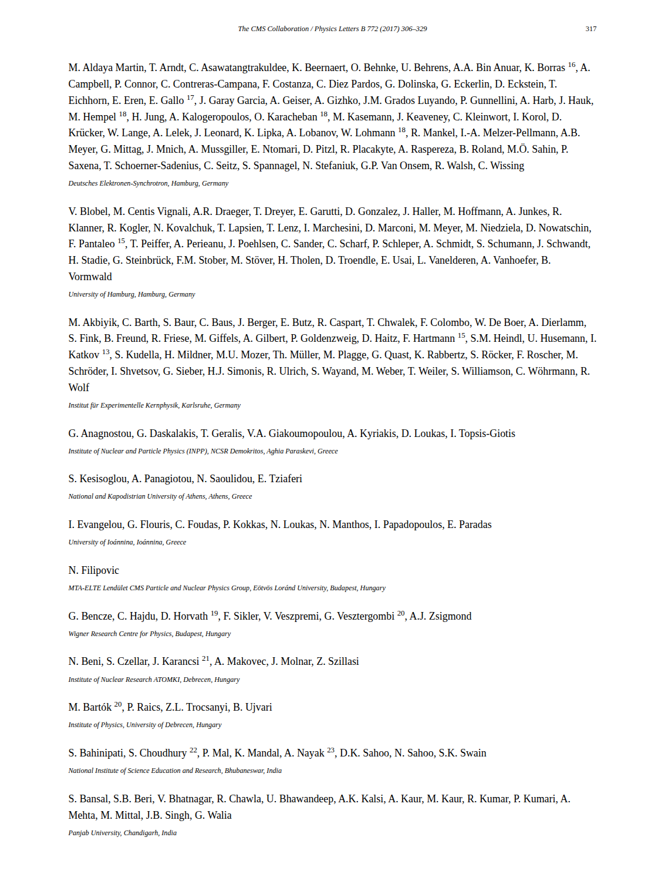The CMS Collaboration / Physics Letters B 772 (2017) 306–329 317
M. Aldaya Martin, T. Arndt, C. Asawatangtrakuldee, K. Beernaert, O. Behnke, U. Behrens, A.A. Bin Anuar, K. Borras 16, A. Campbell, P. Connor, C. Contreras-Campana, F. Costanza, C. Diez Pardos, G. Dolinska, G. Eckerlin, D. Eckstein, T. Eichhorn, E. Eren, E. Gallo 17, J. Garay Garcia, A. Geiser, A. Gizhko, J.M. Grados Luyando, P. Gunnellini, A. Harb, J. Hauk, M. Hempel 18, H. Jung, A. Kalogeropoulos, O. Karacheban 18, M. Kasemann, J. Keaveney, C. Kleinwort, I. Korol, D. Krücker, W. Lange, A. Lelek, J. Leonard, K. Lipka, A. Lobanov, W. Lohmann 18, R. Mankel, I.-A. Melzer-Pellmann, A.B. Meyer, G. Mittag, J. Mnich, A. Mussgiller, E. Ntomari, D. Pitzl, R. Placakyte, A. Raspereza, B. Roland, M.Ö. Sahin, P. Saxena, T. Schoerner-Sadenius, C. Seitz, S. Spannagel, N. Stefaniuk, G.P. Van Onsem, R. Walsh, C. Wissing
Deutsches Elektronen-Synchrotron, Hamburg, Germany
V. Blobel, M. Centis Vignali, A.R. Draeger, T. Dreyer, E. Garutti, D. Gonzalez, J. Haller, M. Hoffmann, A. Junkes, R. Klanner, R. Kogler, N. Kovalchuk, T. Lapsien, T. Lenz, I. Marchesini, D. Marconi, M. Meyer, M. Niedziela, D. Nowatschin, F. Pantaleo 15, T. Peiffer, A. Perieanu, J. Poehlsen, C. Sander, C. Scharf, P. Schleper, A. Schmidt, S. Schumann, J. Schwandt, H. Stadie, G. Steinbrück, F.M. Stober, M. Stöver, H. Tholen, D. Troendle, E. Usai, L. Vanelderen, A. Vanhoefer, B. Vormwald
University of Hamburg, Hamburg, Germany
M. Akbiyik, C. Barth, S. Baur, C. Baus, J. Berger, E. Butz, R. Caspart, T. Chwalek, F. Colombo, W. De Boer, A. Dierlamm, S. Fink, B. Freund, R. Friese, M. Giffels, A. Gilbert, P. Goldenzweig, D. Haitz, F. Hartmann 15, S.M. Heindl, U. Husemann, I. Katkov 13, S. Kudella, H. Mildner, M.U. Mozer, Th. Müller, M. Plagge, G. Quast, K. Rabbertz, S. Röcker, F. Roscher, M. Schröder, I. Shvetsov, G. Sieber, H.J. Simonis, R. Ulrich, S. Wayand, M. Weber, T. Weiler, S. Williamson, C. Wöhrmann, R. Wolf
Institut für Experimentelle Kernphysik, Karlsruhe, Germany
G. Anagnostou, G. Daskalakis, T. Geralis, V.A. Giakoumopoulou, A. Kyriakis, D. Loukas, I. Topsis-Giotis
Institute of Nuclear and Particle Physics (INPP), NCSR Demokritos, Aghia Paraskevi, Greece
S. Kesisoglou, A. Panagiotou, N. Saoulidou, E. Tziaferi
National and Kapodistrian University of Athens, Athens, Greece
I. Evangelou, G. Flouris, C. Foudas, P. Kokkas, N. Loukas, N. Manthos, I. Papadopoulos, E. Paradas
University of Ioánnina, Ioánnina, Greece
N. Filipovic
MTA-ELTE Lendület CMS Particle and Nuclear Physics Group, Eötvös Loránd University, Budapest, Hungary
G. Bencze, C. Hajdu, D. Horvath 19, F. Sikler, V. Veszpremi, G. Vesztergombi 20, A.J. Zsigmond
Wigner Research Centre for Physics, Budapest, Hungary
N. Beni, S. Czellar, J. Karancsi 21, A. Makovec, J. Molnar, Z. Szillasi
Institute of Nuclear Research ATOMKI, Debrecen, Hungary
M. Bartók 20, P. Raics, Z.L. Trocsanyi, B. Ujvari
Institute of Physics, University of Debrecen, Hungary
S. Bahinipati, S. Choudhury 22, P. Mal, K. Mandal, A. Nayak 23, D.K. Sahoo, N. Sahoo, S.K. Swain
National Institute of Science Education and Research, Bhubaneswar, India
S. Bansal, S.B. Beri, V. Bhatnagar, R. Chawla, U. Bhawandeep, A.K. Kalsi, A. Kaur, M. Kaur, R. Kumar, P. Kumari, A. Mehta, M. Mittal, J.B. Singh, G. Walia
Panjab University, Chandigarh, India